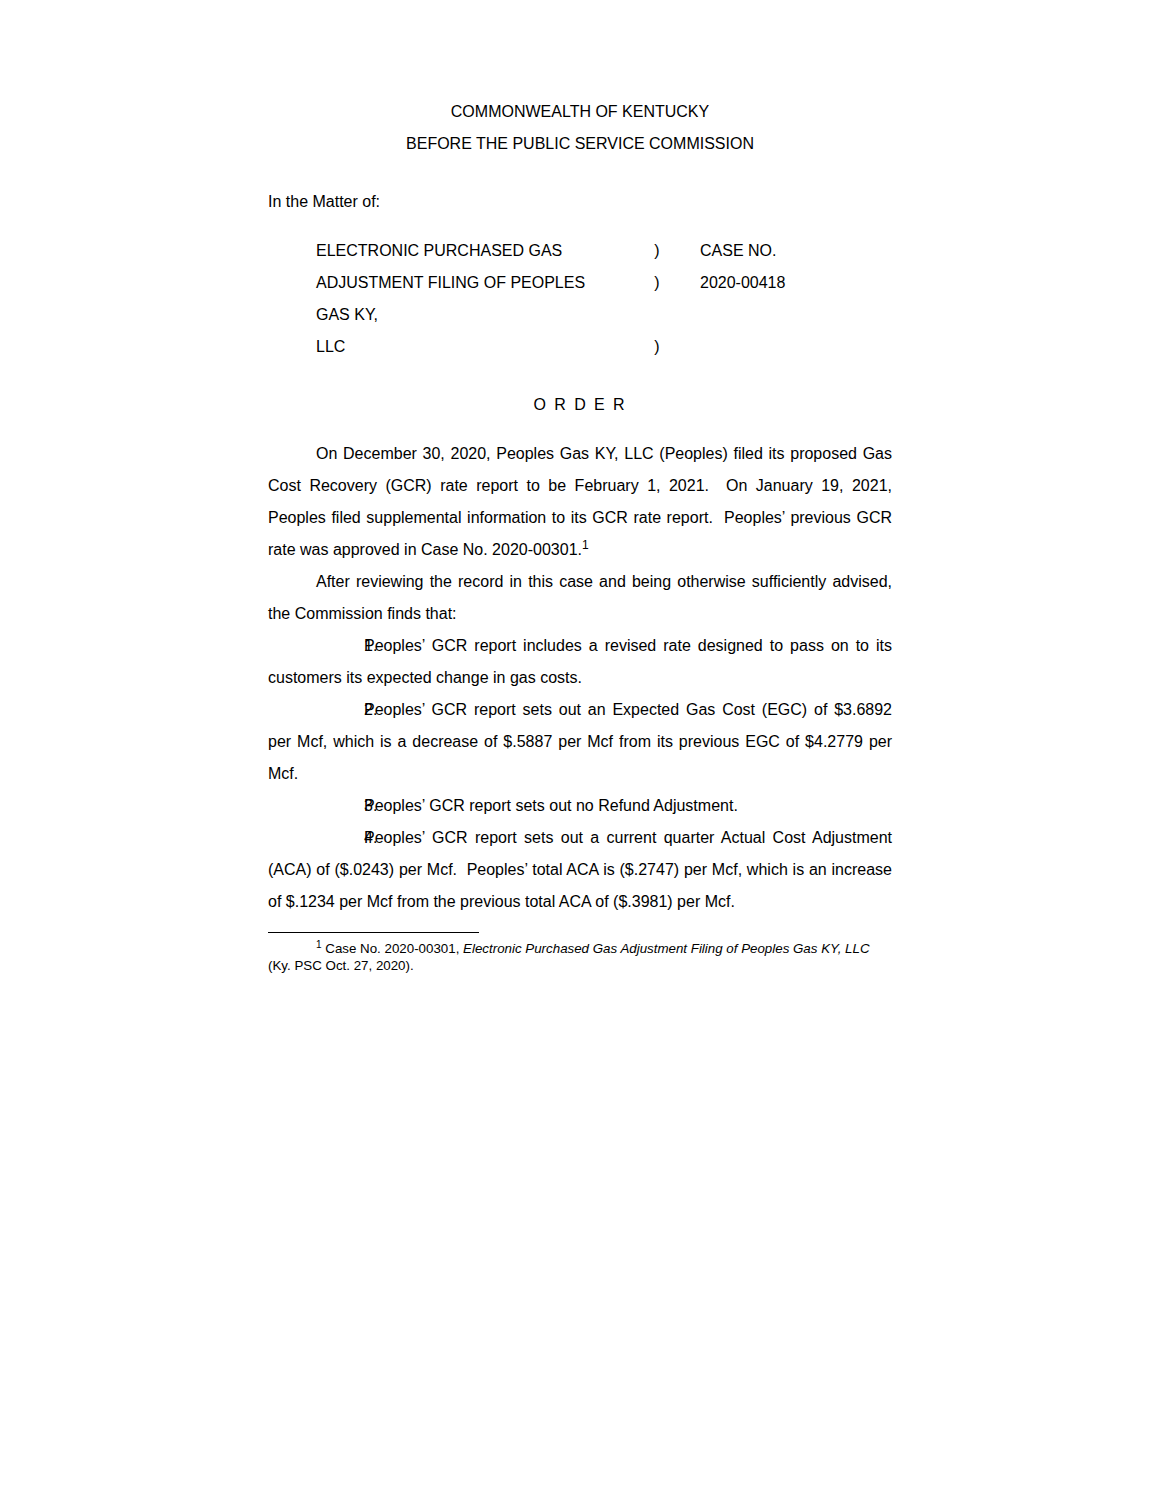COMMONWEALTH OF KENTUCKY
BEFORE THE PUBLIC SERVICE COMMISSION
In the Matter of:
| ELECTRONIC PURCHASED GAS | ) | CASE NO. |
| ADJUSTMENT FILING OF PEOPLES GAS KY, | ) | 2020-00418 |
| LLC | ) | |
O R D E R
On December 30, 2020, Peoples Gas KY, LLC (Peoples) filed its proposed Gas Cost Recovery (GCR) rate report to be February 1, 2021. On January 19, 2021, Peoples filed supplemental information to its GCR rate report. Peoples’ previous GCR rate was approved in Case No. 2020-00301.1
After reviewing the record in this case and being otherwise sufficiently advised, the Commission finds that:
1. Peoples’ GCR report includes a revised rate designed to pass on to its customers its expected change in gas costs.
2. Peoples’ GCR report sets out an Expected Gas Cost (EGC) of $3.6892 per Mcf, which is a decrease of $.5887 per Mcf from its previous EGC of $4.2779 per Mcf.
3. Peoples’ GCR report sets out no Refund Adjustment.
4. Peoples’ GCR report sets out a current quarter Actual Cost Adjustment (ACA) of ($.0243) per Mcf. Peoples’ total ACA is ($.2747) per Mcf, which is an increase of $.1234 per Mcf from the previous total ACA of ($.3981) per Mcf.
1 Case No. 2020-00301, Electronic Purchased Gas Adjustment Filing of Peoples Gas KY, LLC (Ky. PSC Oct. 27, 2020).